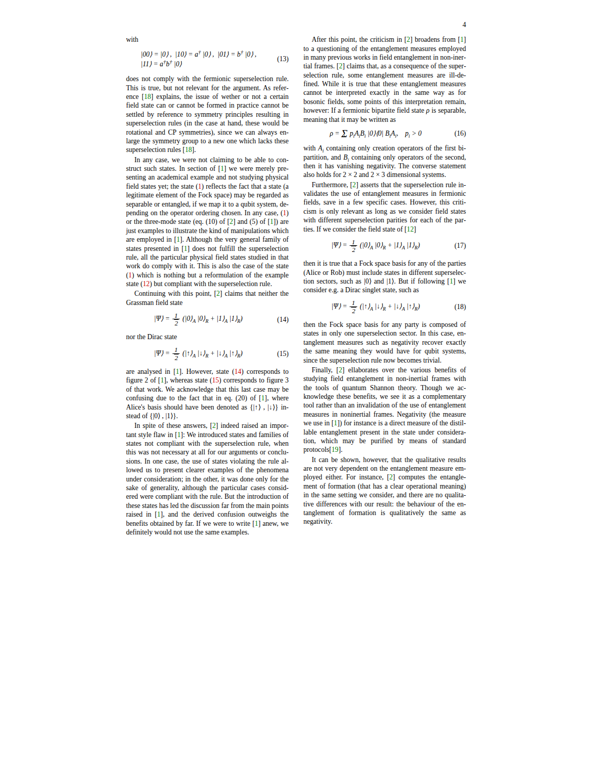4
with
|00⟩ = |0⟩ , |10⟩ = a† |0⟩ , |01⟩ = b† |0⟩ ,
|11⟩ = a†b† |0⟩
(13)
does not comply with the fermionic superselection rule. This is true, but not relevant for the argument. As reference [18] explains, the issue of wether or not a certain field state can or cannot be formed in practice cannot be settled by reference to symmetry principles resulting in superselection rules (in the case at hand, these would be rotational and CP symmetries), since we can always enlarge the symmetry group to a new one which lacks these superselection rules [18].
In any case, we were not claiming to be able to construct such states. In section of [1] we were merely presenting an academical example and not studying physical field states yet; the state (1) reflects the fact that a state (a legitimate element of the Fock space) may be regarded as separable or entangled, if we map it to a qubit system, depending on the operator ordering chosen. In any case, (1) or the three-mode state (eq. (10) of [2] and (5) of [1]) are just examples to illustrate the kind of manipulations which are employed in [1]. Although the very general family of states presented in [1] does not fulfill the superselection rule, all the particular physical field states studied in that work do comply with it. This is also the case of the state (1) which is nothing but a reformulation of the example state (12) but compliant with the superselection rule.
Continuing with this point, [2] claims that neither the Grassman field state
|Ψ⟩ = 12 (|0⟩A |0⟩R + |1⟩A |1⟩R)
(14)
nor the Dirac state
|Ψ⟩ = 12 (|↑⟩A |↓⟩R + |↓⟩A |↑⟩R)
(15)
are analysed in [1]. However, state (14) corresponds to figure 2 of [1], whereas state (15) corresponds to figure 3 of that work. We acknowledge that this last case may be confusing due to the fact that in eq. (20) of [1], where Alice's basis should have been denoted as {|↑⟩ , |↓⟩} instead of {|0⟩ , |1⟩}.
In spite of these answers, [2] indeed raised an important style flaw in [1]: We introduced states and families of states not compliant with the superselection rule, when this was not necessary at all for our arguments or conclusions. In one case, the use of states violating the rule allowed us to present clearer examples of the phenomena under consideration; in the other, it was done only for the sake of generality, although the particular cases considered were compliant with the rule. But the introduction of these states has led the discussion far from the main points raised in [1], and the derived confusion outweighs the benefits obtained by far. If we were to write [1] anew, we definitely would not use the same examples.
After this point, the criticism in [2] broadens from [1] to a questioning of the entanglement measures employed in many previous works in field entanglement in non-inertial frames. [2] claims that, as a consequence of the superselection rule, some entanglement measures are ill-defined. While it is true that these entanglement measures cannot be interpreted exactly in the same way as for bosonic fields, some points of this interpretation remain, however: If a fermionic bipartite field state ρ is separable, meaning that it may be written as
ρ = Σi piAiBi |0⟩⟨0| BiAi, pi > 0
(16)
with Ai containing only creation operators of the first bipartition, and Bi containing only operators of the second, then it has vanishing negativity. The converse statement also holds for 2 × 2 and 2 × 3 dimensional systems.
Furthermore, [2] asserts that the superselection rule invalidates the use of entanglement measures in fermionic fields, save in a few specific cases. However, this criticism is only relevant as long as we consider field states with different superselection parities for each of the parties. If we consider the field state of [12]
|Ψ⟩ = 12 (|0⟩A |0⟩R + |1⟩A |1⟩R)
(17)
then it is true that a Fock space basis for any of the parties (Alice or Rob) must include states in different superselection sectors, such as |0⟩ and |1⟩. But if following [1] we consider e.g. a Dirac singlet state, such as
|Ψ⟩ = 12 (|↑⟩A |↓⟩R + |↓⟩A |↑⟩R)
(18)
then the Fock space basis for any party is composed of states in only one superselection sector. In this case, entanglement measures such as negativity recover exactly the same meaning they would have for qubit systems, since the superselection rule now becomes trivial.
Finally, [2] ellaborates over the various benefits of studying field entanglement in non-inertial frames with the tools of quantum Shannon theory. Though we acknowledge these benefits, we see it as a complementary tool rather than an invalidation of the use of entanglement measures in noninertial frames. Negativity (the measure we use in [1]) for instance is a direct measure of the distillable entanglement present in the state under consideration, which may be purified by means of standard protocols[19].
It can be shown, however, that the qualitative results are not very dependent on the entanglement measure employed either. For instance, [2] computes the entanglement of formation (that has a clear operational meaning) in the same setting we consider, and there are no qualitative differences with our result: the behaviour of the entanglement of formation is qualitatively the same as negativity.